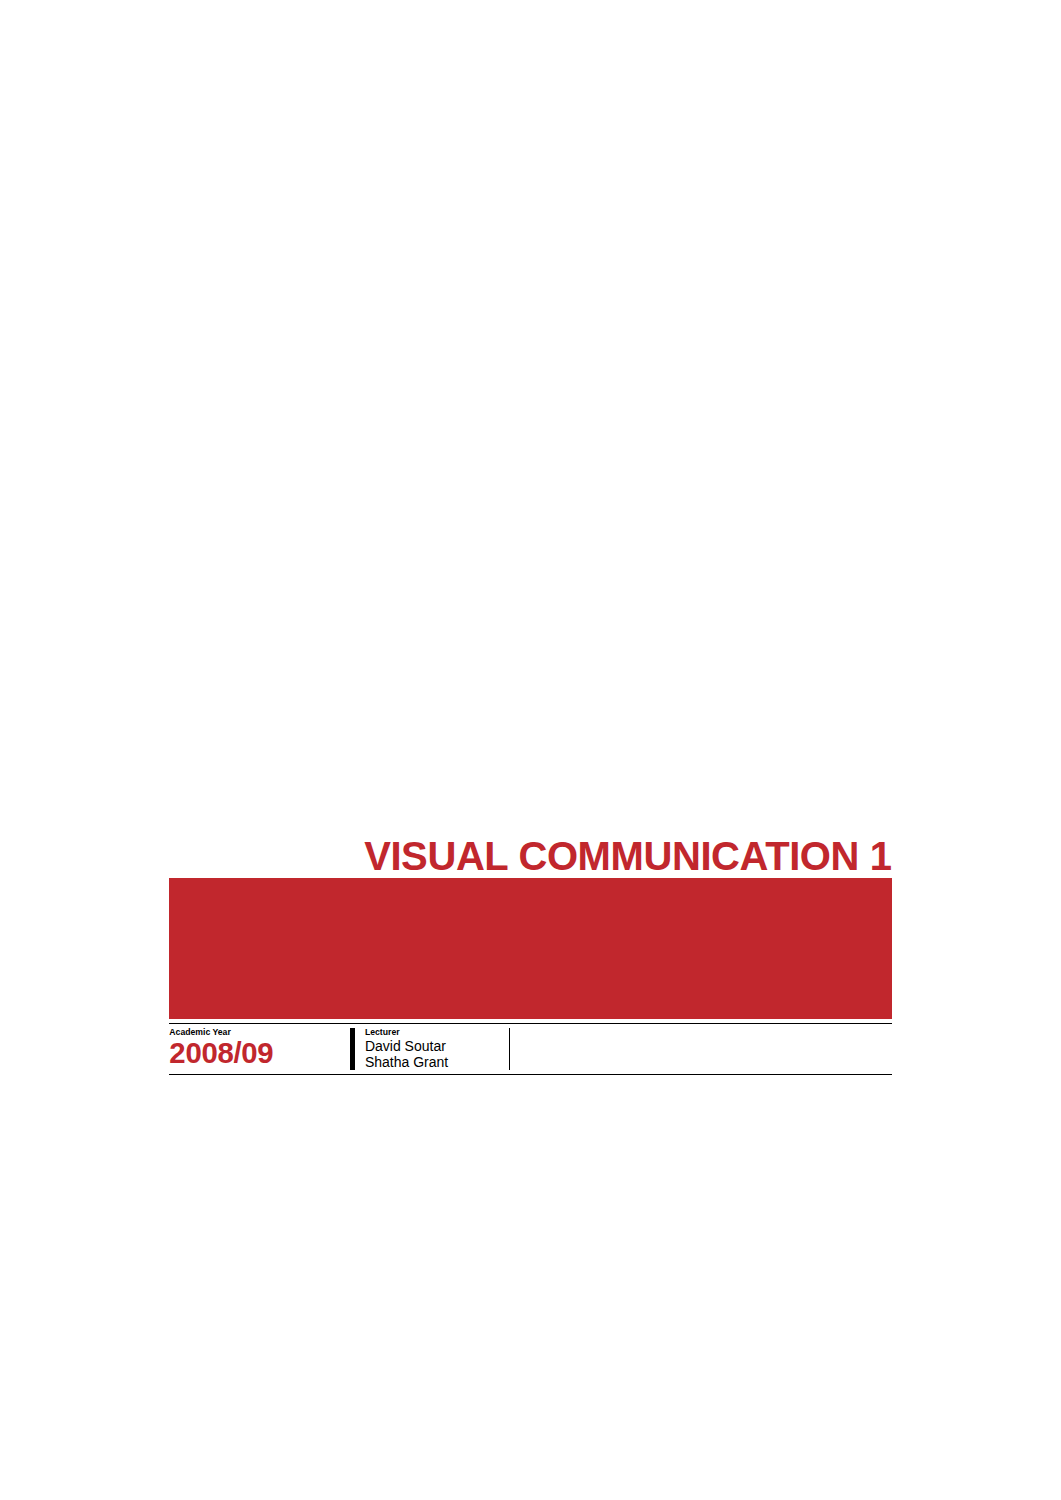VISUAL COMMUNICATION 1
Academic Year
2008/09
Lecturer
David Soutar
Shatha Grant